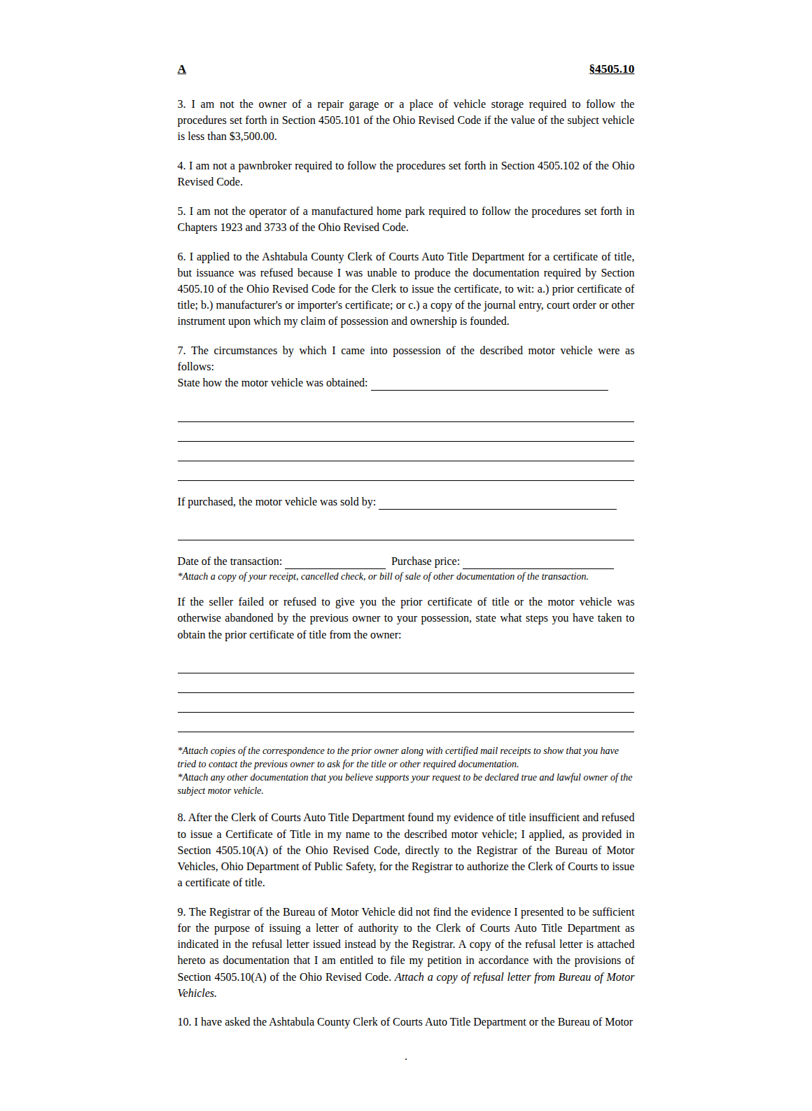A
§4505.10
3. I am not the owner of a repair garage or a place of vehicle storage required to follow the procedures set forth in Section 4505.101 of the Ohio Revised Code if the value of the subject vehicle is less than $3,500.00.
4. I am not a pawnbroker required to follow the procedures set forth in Section 4505.102 of the Ohio Revised Code.
5. I am not the operator of a manufactured home park required to follow the procedures set forth in Chapters 1923 and 3733 of the Ohio Revised Code.
6. I applied to the Ashtabula County Clerk of Courts Auto Title Department for a certificate of title, but issuance was refused because I was unable to produce the documentation required by Section 4505.10 of the Ohio Revised Code for the Clerk to issue the certificate, to wit: a.) prior certificate of title; b.) manufacturer's or importer's certificate; or c.) a copy of the journal entry, court order or other instrument upon which my claim of possession and ownership is founded.
7. The circumstances by which I came into possession of the described motor vehicle were as follows:
State how the motor vehicle was obtained:
If purchased, the motor vehicle was sold by:
Date of the transaction: Purchase price:
*Attach a copy of your receipt, cancelled check, or bill of sale of other documentation of the transaction.
If the seller failed or refused to give you the prior certificate of title or the motor vehicle was otherwise abandoned by the previous owner to your possession, state what steps you have taken to obtain the prior certificate of title from the owner:
*Attach copies of the correspondence to the prior owner along with certified mail receipts to show that you have tried to contact the previous owner to ask for the title or other required documentation.
*Attach any other documentation that you believe supports your request to be declared true and lawful owner of the subject motor vehicle.
8. After the Clerk of Courts Auto Title Department found my evidence of title insufficient and refused to issue a Certificate of Title in my name to the described motor vehicle; I applied, as provided in Section 4505.10(A) of the Ohio Revised Code, directly to the Registrar of the Bureau of Motor Vehicles, Ohio Department of Public Safety, for the Registrar to authorize the Clerk of Courts to issue a certificate of title.
9. The Registrar of the Bureau of Motor Vehicle did not find the evidence I presented to be sufficient for the purpose of issuing a letter of authority to the Clerk of Courts Auto Title Department as indicated in the refusal letter issued instead by the Registrar. A copy of the refusal letter is attached hereto as documentation that I am entitled to file my petition in accordance with the provisions of Section 4505.10(A) of the Ohio Revised Code. Attach a copy of refusal letter from Bureau of Motor Vehicles.
10. I have asked the Ashtabula County Clerk of Courts Auto Title Department or the Bureau of Motor
.